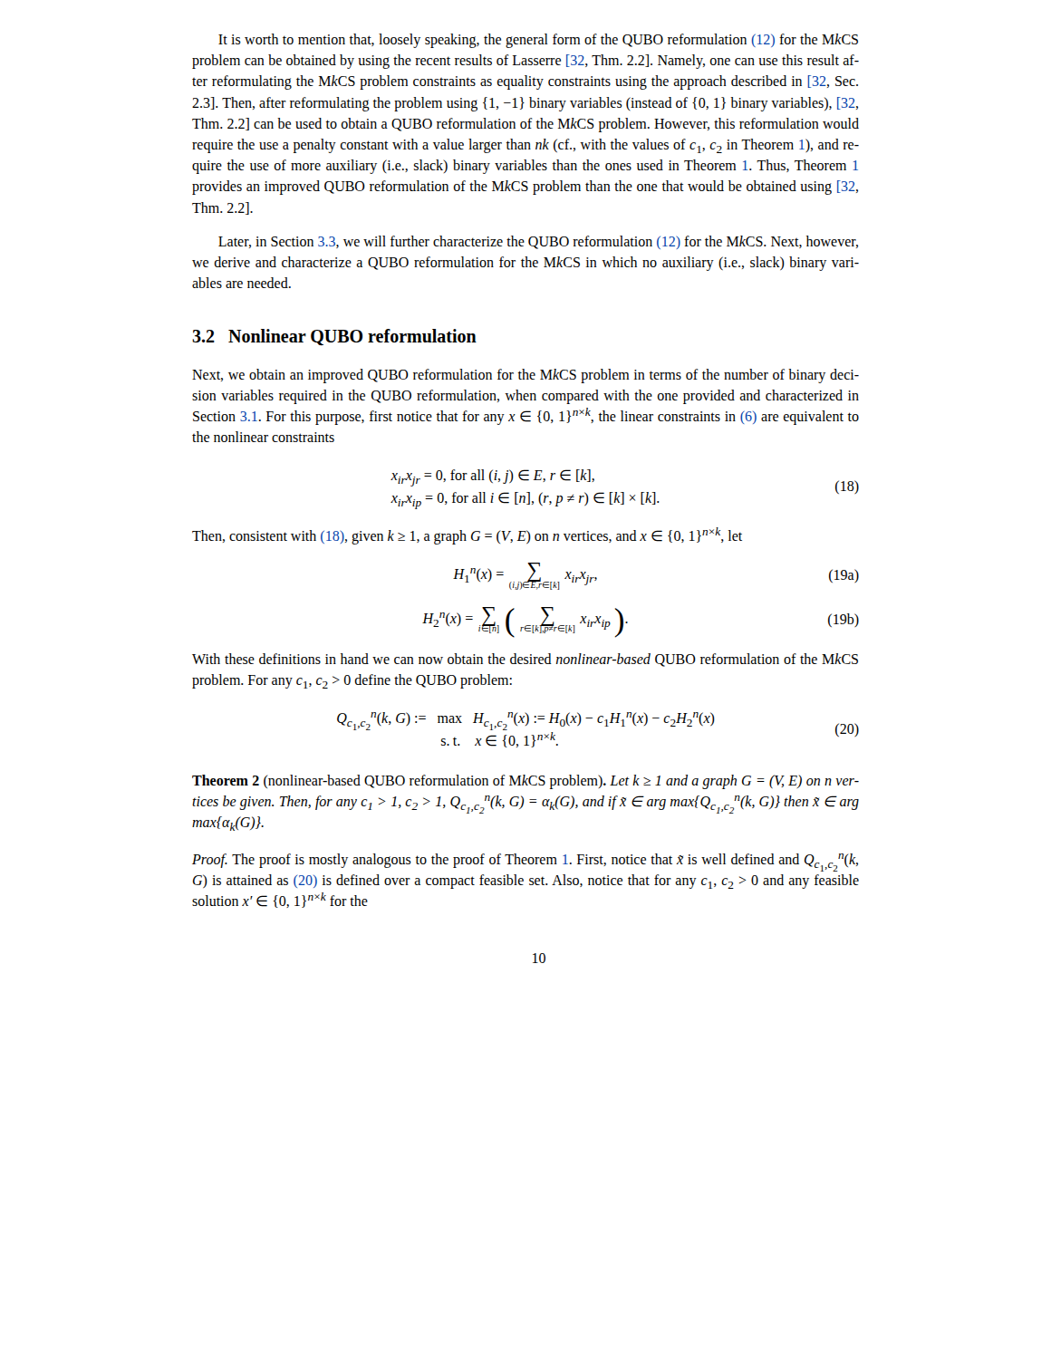It is worth to mention that, loosely speaking, the general form of the QUBO reformulation (12) for the Mk CS problem can be obtained by using the recent results of Lasserre [32, Thm. 2.2]. Namely, one can use this result after reformulating the Mk CS problem constraints as equality constraints using the approach described in [32, Sec. 2.3]. Then, after reformulating the problem using {1, −1} binary variables (instead of {0, 1} binary variables), [32, Thm. 2.2] can be used to obtain a QUBO reformulation of the Mk CS problem. However, this reformulation would require the use a penalty constant with a value larger than nk (cf., with the values of c1, c2 in Theorem 1), and require the use of more auxiliary (i.e., slack) binary variables than the ones used in Theorem 1. Thus, Theorem 1 provides an improved QUBO reformulation of the Mk CS problem than the one that would be obtained using [32, Thm. 2.2].
Later, in Section 3.3, we will further characterize the QUBO reformulation (12) for the Mk CS. Next, however, we derive and characterize a QUBO reformulation for the Mk CS in which no auxiliary (i.e., slack) binary variables are needed.
3.2 Nonlinear QUBO reformulation
Next, we obtain an improved QUBO reformulation for the Mk CS problem in terms of the number of binary decision variables required in the QUBO reformulation, when compared with the one provided and characterized in Section 3.1. For this purpose, first notice that for any x ∈ {0, 1}n×k, the linear constraints in (6) are equivalent to the nonlinear constraints
xirxjr = 0, for all (i, j) ∈ E, r ∈ [k],
xirxip = 0, for all i ∈ [n], (r, p ≠ r) ∈ [k] × [k].
(18)
Then, consistent with (18), given k ≥ 1, a graph G = (V, E) on n vertices, and x ∈ {0, 1}n×k, let
H1n(x) = ∑(i,j)∈E,r∈[k] xirxjr, (19a)
H2n(x) = ∑i∈[n] ( ∑r∈[k],p≠r∈[k] xirxip ). (19b)
With these definitions in hand we can now obtain the desired nonlinear-based QUBO reformulation of the Mk CS problem. For any c1, c2 > 0 define the QUBO problem:
Qc1,c2n(k, G) := max Hc1,c2n(x) := H0(x) − c1H1n(x) − c2H2n(x)
s. t. x ∈ {0, 1}n×k.
(20)
Theorem 2 (nonlinear-based QUBO reformulation of Mk CS problem). Let k ≥ 1 and a graph G = (V, E) on n vertices be given. Then, for any c1 > 1, c2 > 1, Qc1,c2n(k, G) = αk(G), and if x̃ ∈ arg max{Qc1,c2n(k, G)} then x̃ ∈ arg max{αk(G)}.
Proof. The proof is mostly analogous to the proof of Theorem 1. First, notice that x̃ is well defined and Qc1,c2n(k, G) is attained as (20) is defined over a compact feasible set. Also, notice that for any c1, c2 > 0 and any feasible solution x′ ∈ {0, 1}n×k for the
10